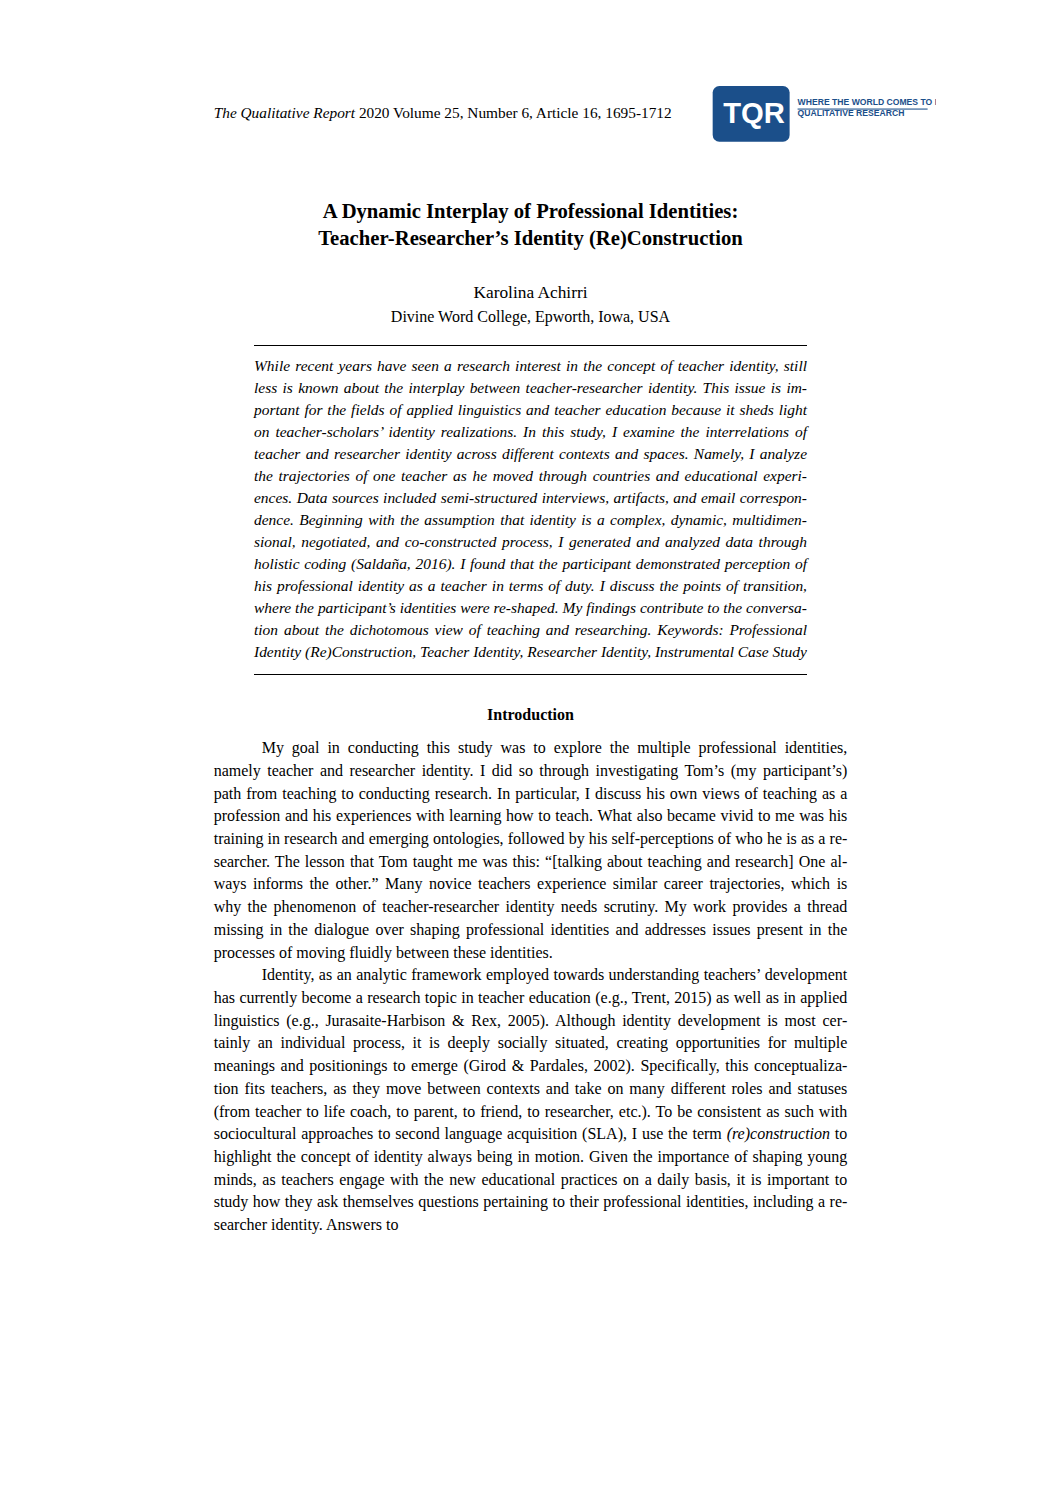The Qualitative Report 2020 Volume 25, Number 6, Article 16, 1695-1712
TQR — The Qualitative Report TQR WHERE THE WORLD COMES TO LEARN QUALITATIVE RESEARCH
A Dynamic Interplay of Professional Identities:
Teacher-Researcher’s Identity (Re)Construction
Karolina Achirri
Divine Word College, Epworth, Iowa, USA
While recent years have seen a research interest in the concept of teacher identity, still less is known about the interplay between teacher-researcher identity. This issue is important for the fields of applied linguistics and teacher education because it sheds light on teacher-scholars’ identity realizations. In this study, I examine the interrelations of teacher and researcher identity across different contexts and spaces. Namely, I analyze the trajectories of one teacher as he moved through countries and educational experiences. Data sources included semi-structured interviews, artifacts, and email correspondence. Beginning with the assumption that identity is a complex, dynamic, multidimensional, negotiated, and co-constructed process, I generated and analyzed data through holistic coding (Saldaña, 2016). I found that the participant demonstrated perception of his professional identity as a teacher in terms of duty. I discuss the points of transition, where the participant’s identities were re-shaped. My findings contribute to the conversation about the dichotomous view of teaching and researching. Keywords: Professional Identity (Re)Construction, Teacher Identity, Researcher Identity, Instrumental Case Study
Introduction
My goal in conducting this study was to explore the multiple professional identities, namely teacher and researcher identity. I did so through investigating Tom’s (my participant’s) path from teaching to conducting research. In particular, I discuss his own views of teaching as a profession and his experiences with learning how to teach. What also became vivid to me was his training in research and emerging ontologies, followed by his self-perceptions of who he is as a researcher. The lesson that Tom taught me was this: “[talking about teaching and research] One always informs the other.” Many novice teachers experience similar career trajectories, which is why the phenomenon of teacher-researcher identity needs scrutiny. My work provides a thread missing in the dialogue over shaping professional identities and addresses issues present in the processes of moving fluidly between these identities.
Identity, as an analytic framework employed towards understanding teachers’ development has currently become a research topic in teacher education (e.g., Trent, 2015) as well as in applied linguistics (e.g., Jurasaite-Harbison & Rex, 2005). Although identity development is most certainly an individual process, it is deeply socially situated, creating opportunities for multiple meanings and positionings to emerge (Girod & Pardales, 2002). Specifically, this conceptualization fits teachers, as they move between contexts and take on many different roles and statuses (from teacher to life coach, to parent, to friend, to researcher, etc.). To be consistent as such with sociocultural approaches to second language acquisition (SLA), I use the term (re)construction to highlight the concept of identity always being in motion. Given the importance of shaping young minds, as teachers engage with the new educational practices on a daily basis, it is important to study how they ask themselves questions pertaining to their professional identities, including a researcher identity. Answers to